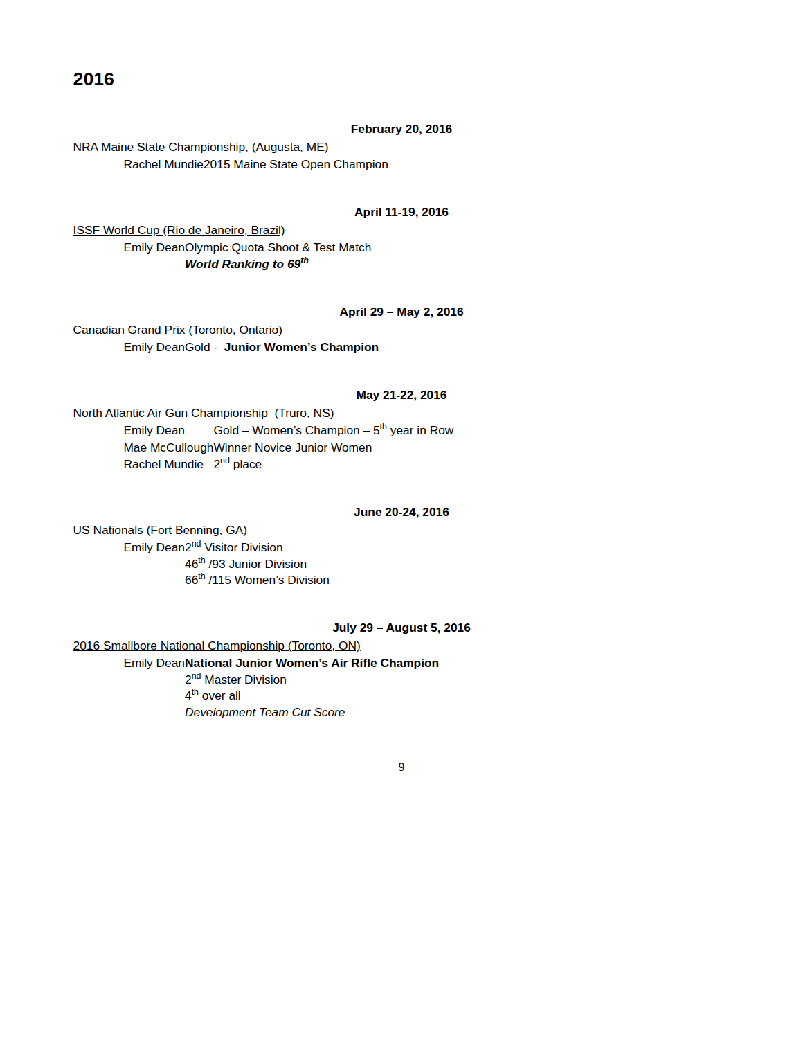2016
February 20, 2016
NRA Maine State Championship, (Augusta, ME)
| Rachel Mundie | 2015 Maine State Open Champion |
April 11-19, 2016
ISSF World Cup (Rio de Janeiro, Brazil)
| Emily Dean | Olympic Quota Shoot & Test Match World Ranking to 69 th |
April 29 – May 2, 2016
Canadian Grand Prix (Toronto, Ontario)
| Emily Dean | Gold - Junior Women’s Champion |
May 21-22, 2016
North Atlantic Air Gun Championship (Truro, NS)
| Emily Dean | Gold – Women’s Champion – 5 th year in Row |
| Mae McCullough | Winner Novice Junior Women |
| Rachel Mundie | 2 nd place |
June 20-24, 2016
US Nationals (Fort Benning, GA)
| Emily Dean | 2 nd Visitor Division 46 th /93 Junior Division 66 th /115 Women’s Division |
July 29 – August 5, 2016
2016 Smallbore National Championship (Toronto, ON)
| Emily Dean | National Junior Women’s Air Rifle Champion 2 nd Master Division 4 th over all Development Team Cut Score |
9